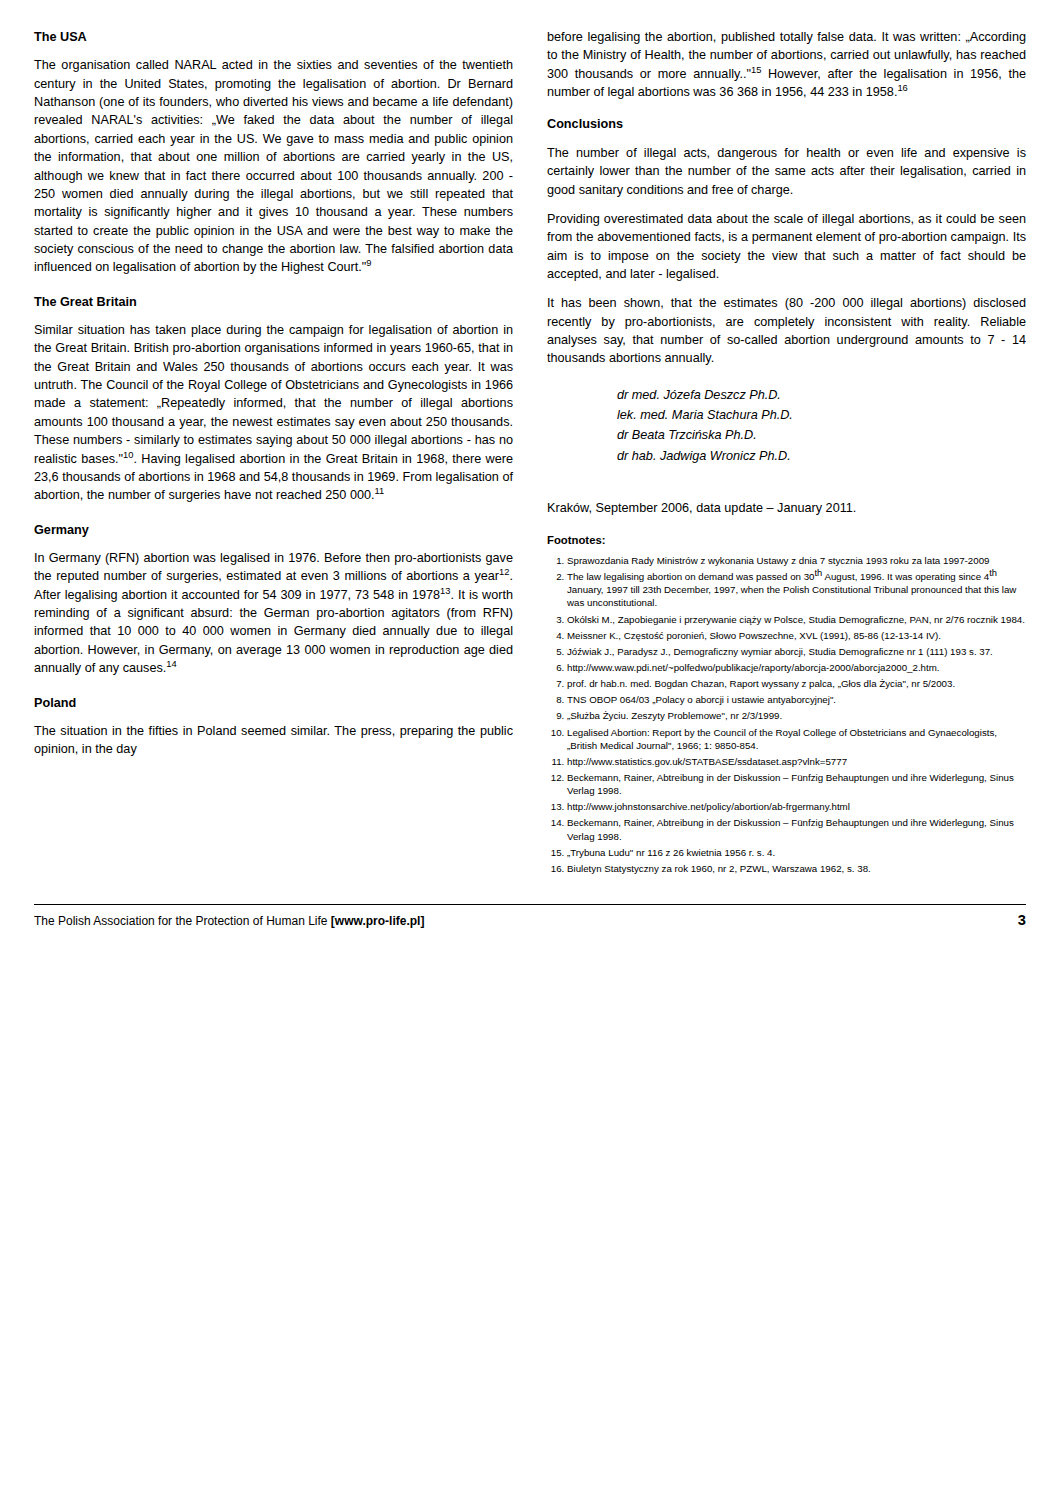The USA
The organisation called NARAL acted in the sixties and seventies of the twentieth century in the United States, promoting the legalisation of abortion. Dr Bernard Nathanson (one of its founders, who diverted his views and became a life defendant) revealed NARAL's activities: „We faked the data about the number of illegal abortions, carried each year in the US. We gave to mass media and public opinion the information, that about one million of abortions are carried yearly in the US, although we knew that in fact there occurred about 100 thousands annually. 200 - 250 women died annually during the illegal abortions, but we still repeated that mortality is significantly higher and it gives 10 thousand a year. These numbers started to create the public opinion in the USA and were the best way to make the society conscious of the need to change the abortion law. The falsified abortion data influenced on legalisation of abortion by the Highest Court."9
The Great Britain
Similar situation has taken place during the campaign for legalisation of abortion in the Great Britain. British pro-abortion organisations informed in years 1960-65, that in the Great Britain and Wales 250 thousands of abortions occurs each year. It was untruth. The Council of the Royal College of Obstetricians and Gynecologists in 1966 made a statement: „Repeatedly informed, that the number of illegal abortions amounts 100 thousand a year, the newest estimates say even about 250 thousands. These numbers - similarly to estimates saying about 50 000 illegal abortions - has no realistic bases."10. Having legalised abortion in the Great Britain in 1968, there were 23,6 thousands of abortions in 1968 and 54,8 thousands in 1969. From legalisation of abortion, the number of surgeries have not reached 250 000.11
Germany
In Germany (RFN) abortion was legalised in 1976. Before then pro-abortionists gave the reputed number of surgeries, estimated at even 3 millions of abortions a year12. After legalising abortion it accounted for 54 309 in 1977, 73 548 in 197813. It is worth reminding of a significant absurd: the German pro-abortion agitators (from RFN) informed that 10 000 to 40 000 women in Germany died annually due to illegal abortion. However, in Germany, on average 13 000 women in reproduction age died annually of any causes.14
Poland
The situation in the fifties in Poland seemed similar. The press, preparing the public opinion, in the day
before legalising the abortion, published totally false data. It was written: „According to the Ministry of Health, the number of abortions, carried out unlawfully, has reached 300 thousands or more annually.."15 However, after the legalisation in 1956, the number of legal abortions was 36 368 in 1956, 44 233 in 1958.16
Conclusions
The number of illegal acts, dangerous for health or even life and expensive is certainly lower than the number of the same acts after their legalisation, carried in good sanitary conditions and free of charge.
Providing overestimated data about the scale of illegal abortions, as it could be seen from the abovementioned facts, is a permanent element of pro-abortion campaign. Its aim is to impose on the society the view that such a matter of fact should be accepted, and later - legalised.
It has been shown, that the estimates (80 -200 000 illegal abortions) disclosed recently by pro-abortionists, are completely inconsistent with reality. Reliable analyses say, that number of so-called abortion underground amounts to 7 - 14 thousands abortions annually.
dr med. Józefa Deszcz Ph.D.
lek. med. Maria Stachura Ph.D.
dr Beata Trzcińska Ph.D.
dr hab. Jadwiga Wronicz Ph.D.
Kraków, September 2006, data update – January 2011.
Footnotes:
Sprawozdania Rady Ministrów z wykonania Ustawy z dnia 7 stycznia 1993 roku za lata 1997-2009
The law legalising abortion on demand was passed on 30th August, 1996. It was operating since 4th January, 1997 till 23th December, 1997, when the Polish Constitutional Tribunal pronounced that this law was unconstitutional.
Okólski M., Zapobieganie i przerywanie ciąży w Polsce, Studia Demograficzne, PAN, nr 2/76 rocznik 1984.
Meissner K., Częstość poronień, Słowo Powszechne, XVL (1991), 85-86 (12-13-14 IV).
Jóźwiak J., Paradysz J., Demograficzny wymiar aborcji, Studia Demograficzne nr 1 (111) 193 s. 37.
http://www.waw.pdi.net/~polfedwo/publikacje/raporty/aborcja-2000/aborcja2000_2.htm.
prof. dr hab.n. med. Bogdan Chazan, Raport wyssany z palca, „Głos dla Życia", nr 5/2003.
TNS OBOP 064/03 „Polacy o aborcji i ustawie antyaborcyjnej".
„Służba Życiu. Zeszyty Problemowe", nr 2/3/1999.
Legalised Abortion: Report by the Council of the Royal College of Obstetricians and Gynaecologists, „British Medical Journal", 1966; 1: 9850-854.
http://www.statistics.gov.uk/STATBASE/ssdataset.asp?vlnk=5777
Beckemann, Rainer, Abtreibung in der Diskussion – Fünfzig Behauptungen und ihre Widerlegung, Sinus Verlag 1998.
http://www.johnstonsarchive.net/policy/abortion/ab-frgermany.html
Beckemann, Rainer, Abtreibung in der Diskussion – Fünfzig Behauptungen und ihre Widerlegung, Sinus Verlag 1998.
„Trybuna Ludu" nr 116 z 26 kwietnia 1956 r. s. 4.
Biuletyn Statystyczny za rok 1960, nr 2, PZWL, Warszawa 1962, s. 38.
The Polish Association for the Protection of Human Life [www.pro-life.pl]
3